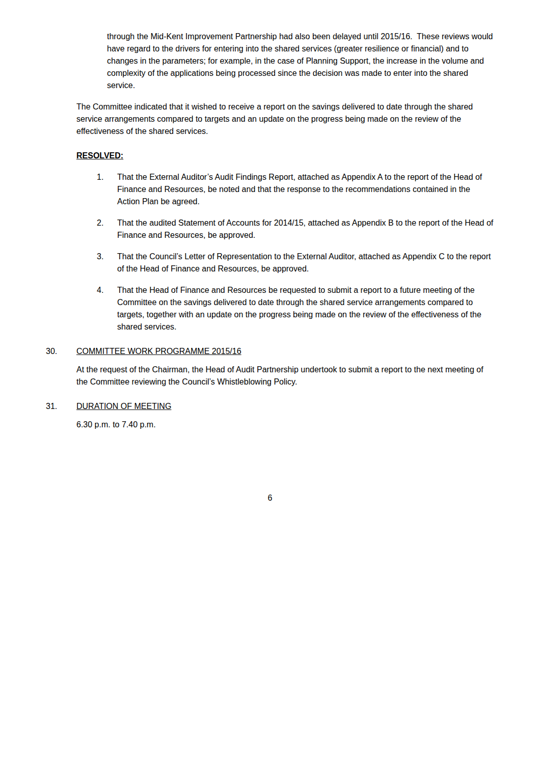through the Mid-Kent Improvement Partnership had also been delayed until 2015/16. These reviews would have regard to the drivers for entering into the shared services (greater resilience or financial) and to changes in the parameters; for example, in the case of Planning Support, the increase in the volume and complexity of the applications being processed since the decision was made to enter into the shared service.
The Committee indicated that it wished to receive a report on the savings delivered to date through the shared service arrangements compared to targets and an update on the progress being made on the review of the effectiveness of the shared services.
RESOLVED:
That the External Auditor’s Audit Findings Report, attached as Appendix A to the report of the Head of Finance and Resources, be noted and that the response to the recommendations contained in the Action Plan be agreed.
That the audited Statement of Accounts for 2014/15, attached as Appendix B to the report of the Head of Finance and Resources, be approved.
That the Council’s Letter of Representation to the External Auditor, attached as Appendix C to the report of the Head of Finance and Resources, be approved.
That the Head of Finance and Resources be requested to submit a report to a future meeting of the Committee on the savings delivered to date through the shared service arrangements compared to targets, together with an update on the progress being made on the review of the effectiveness of the shared services.
30.
Committee Work Programme 2015/16
At the request of the Chairman, the Head of Audit Partnership undertook to submit a report to the next meeting of the Committee reviewing the Council’s Whistleblowing Policy.
31.
Duration of Meeting
6.30 p.m. to 7.40 p.m.
6